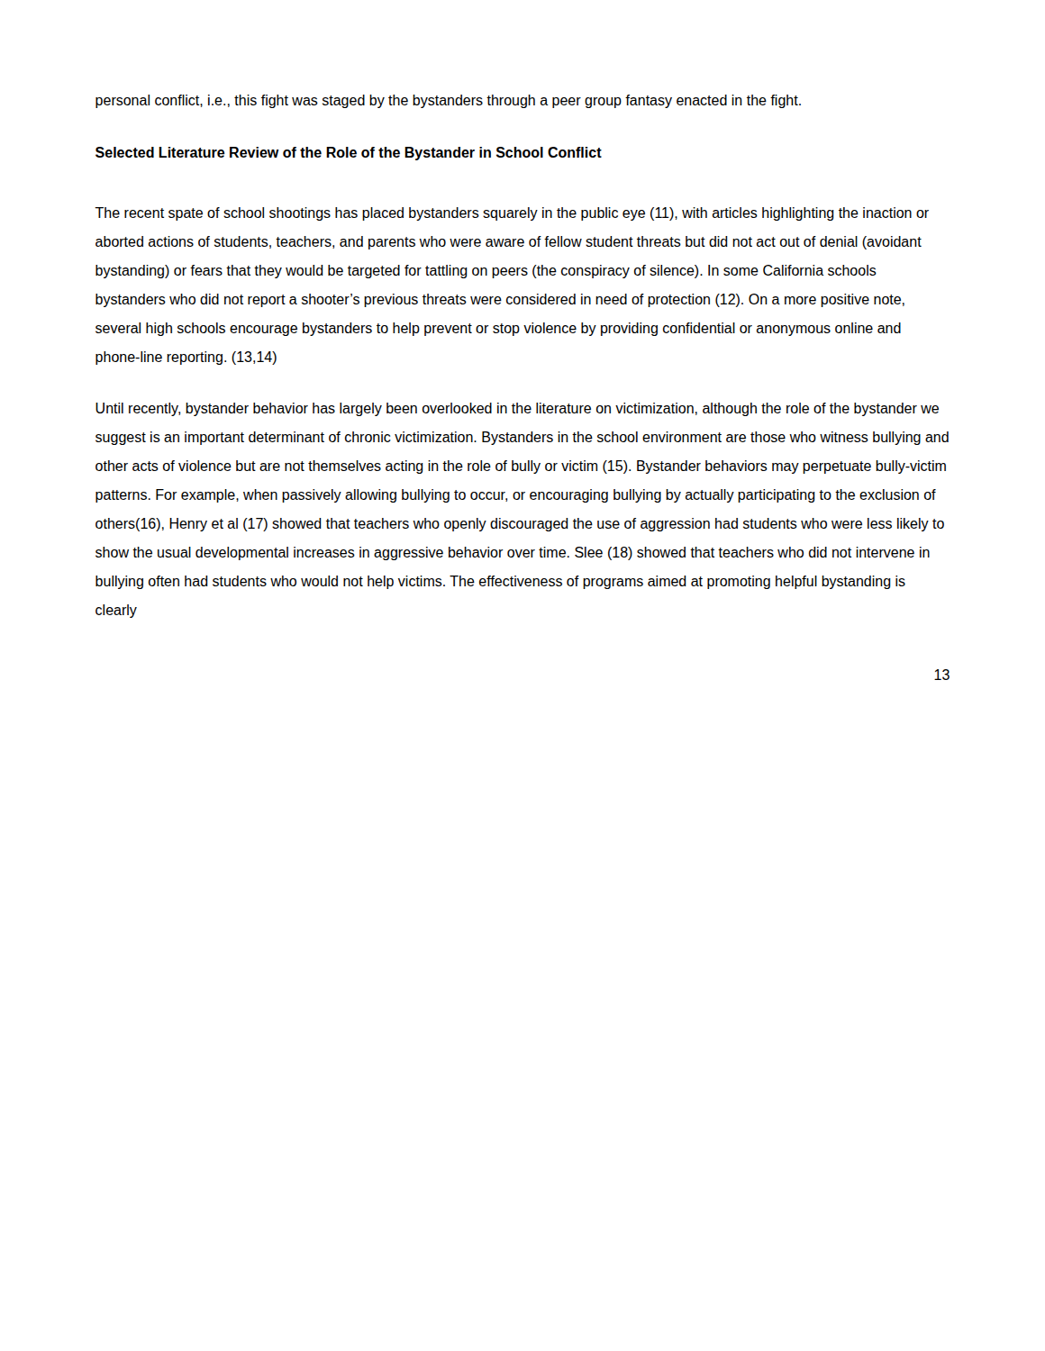personal conflict, i.e., this fight was staged by the bystanders through a peer group fantasy enacted in the fight.
Selected Literature Review of the Role of the Bystander in School Conflict
The recent spate of school shootings has placed bystanders squarely in the public eye (11), with articles highlighting the inaction or aborted actions of students, teachers, and parents who were aware of fellow student threats but did not act out of denial (avoidant bystanding) or fears that they would be targeted for tattling on peers (the conspiracy of silence). In some California schools bystanders who did not report a shooter’s previous threats were considered in need of protection (12). On a more positive note, several high schools encourage bystanders to help prevent or stop violence by providing confidential or anonymous online and phone-line reporting. (13,14)
Until recently, bystander behavior has largely been overlooked in the literature on victimization, although the role of the bystander we suggest is an important determinant of chronic victimization. Bystanders in the school environment are those who witness bullying and other acts of violence but are not themselves acting in the role of bully or victim (15). Bystander behaviors may perpetuate bully-victim patterns. For example, when passively allowing bullying to occur, or encouraging bullying by actually participating to the exclusion of others(16), Henry et al (17) showed that teachers who openly discouraged the use of aggression had students who were less likely to show the usual developmental increases in aggressive behavior over time. Slee (18) showed that teachers who did not intervene in bullying often had students who would not help victims. The effectiveness of programs aimed at promoting helpful bystanding is clearly
13